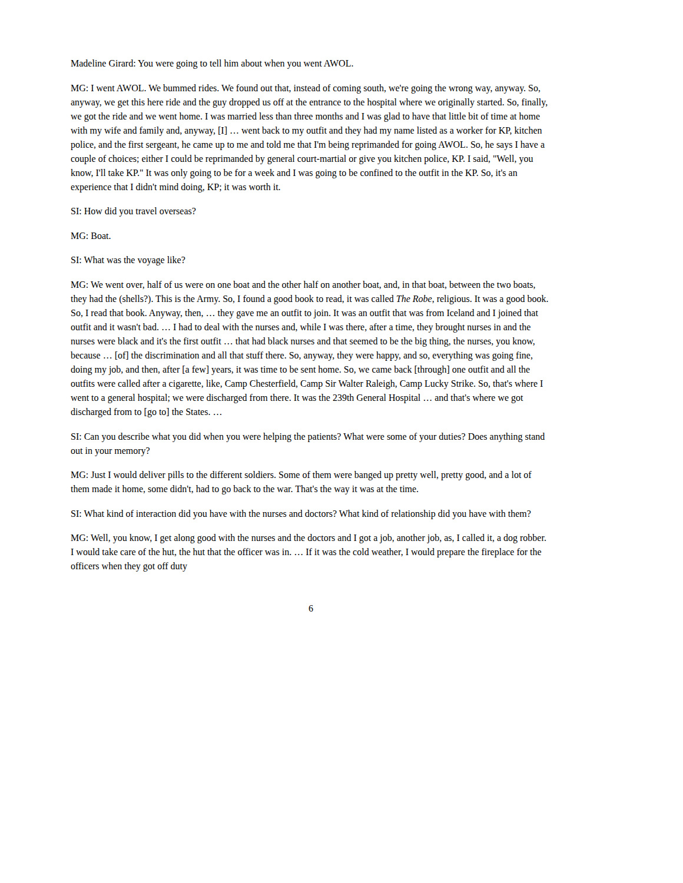Madeline Girard: You were going to tell him about when you went AWOL.
MG: I went AWOL. We bummed rides. We found out that, instead of coming south, we're going the wrong way, anyway. So, anyway, we get this here ride and the guy dropped us off at the entrance to the hospital where we originally started. So, finally, we got the ride and we went home. I was married less than three months and I was glad to have that little bit of time at home with my wife and family and, anyway, [I] … went back to my outfit and they had my name listed as a worker for KP, kitchen police, and the first sergeant, he came up to me and told me that I'm being reprimanded for going AWOL. So, he says I have a couple of choices; either I could be reprimanded by general court-martial or give you kitchen police, KP. I said, "Well, you know, I'll take KP." It was only going to be for a week and I was going to be confined to the outfit in the KP. So, it's an experience that I didn't mind doing, KP; it was worth it.
SI: How did you travel overseas?
MG: Boat.
SI: What was the voyage like?
MG: We went over, half of us were on one boat and the other half on another boat, and, in that boat, between the two boats, they had the (shells?). This is the Army. So, I found a good book to read, it was called The Robe, religious. It was a good book. So, I read that book. Anyway, then, … they gave me an outfit to join. It was an outfit that was from Iceland and I joined that outfit and it wasn't bad. … I had to deal with the nurses and, while I was there, after a time, they brought nurses in and the nurses were black and it's the first outfit … that had black nurses and that seemed to be the big thing, the nurses, you know, because … [of] the discrimination and all that stuff there. So, anyway, they were happy, and so, everything was going fine, doing my job, and then, after [a few] years, it was time to be sent home. So, we came back [through] one outfit and all the outfits were called after a cigarette, like, Camp Chesterfield, Camp Sir Walter Raleigh, Camp Lucky Strike. So, that's where I went to a general hospital; we were discharged from there. It was the 239th General Hospital … and that's where we got discharged from to [go to] the States. …
SI: Can you describe what you did when you were helping the patients? What were some of your duties? Does anything stand out in your memory?
MG: Just I would deliver pills to the different soldiers. Some of them were banged up pretty well, pretty good, and a lot of them made it home, some didn't, had to go back to the war. That's the way it was at the time.
SI: What kind of interaction did you have with the nurses and doctors? What kind of relationship did you have with them?
MG: Well, you know, I get along good with the nurses and the doctors and I got a job, another job, as, I called it, a dog robber. I would take care of the hut, the hut that the officer was in. … If it was the cold weather, I would prepare the fireplace for the officers when they got off duty
6